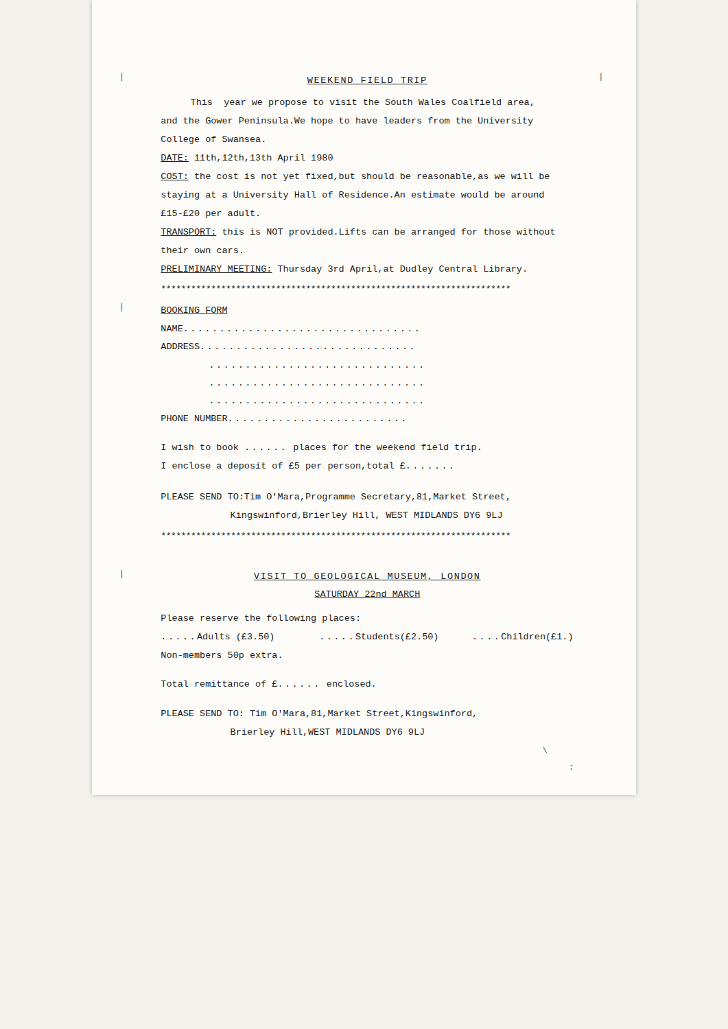| | | |
WEEKEND FIELD TRIP
This year we propose to visit the South Wales Coalfield area,
and the Gower Peninsula.We hope to have leaders from the University
College of Swansea.
DATE: 11th,12th,13th April 1980
COST: the cost is not yet fixed,but should be reasonable,as we will be
staying at a University Hall of Residence.An estimate would be around
£15-£20 per adult.
TRANSPORT: this is NOT provided.Lifts can be arranged for those without
their own cars.
PRELIMINARY MEETING: Thursday 3rd April,at Dudley Central Library.
**********************************************************************
BOOKING FORM
NAME.................................
ADDRESS..............................
..............................
..............................
..............................
PHONE NUMBER.........................
I wish to book ...... places for the weekend field trip.
I enclose a deposit of £5 per person,total £.......
PLEASE SEND TO:Tim O'Mara,Programme Secretary,81,Market Street,
Kingswinford,Brierley Hill, WEST MIDLANDS DY6 9LJ
**********************************************************************
VISIT TO GEOLOGICAL MUSEUM, LONDON
SATURDAY 22nd MARCH
Please reserve the following places:
..... Adults (£3.50) ..... Students(£2.50) .... Children(£1.)
Non-members 50p extra.
Total remittance of £...... enclosed.
PLEASE SEND TO: Tim O'Mara,81,Market Street,Kingswinford,
Brierley Hill,WEST MIDLANDS DY6 9LJ
\ :